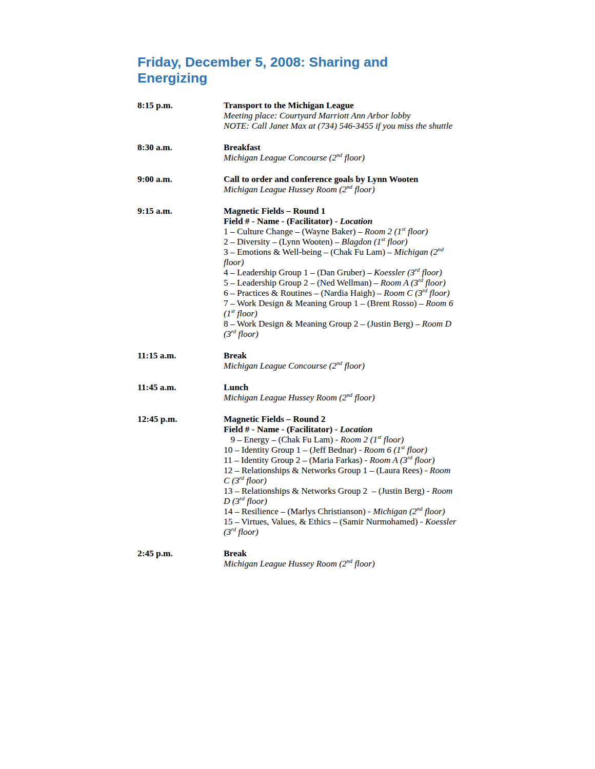Friday, December 5, 2008: Sharing and Energizing
| 8:15 p.m. | Transport to the Michigan League Meeting place: Courtyard Marriott Ann Arbor lobby NOTE: Call Janet Max at (734) 546-3455 if you miss the shuttle |
| 8:30 a.m. | Breakfast Michigan League Concourse (2 nd floor) |
| 9:00 a.m. | Call to order and conference goals by Lynn Wooten Michigan League Hussey Room (2 nd floor) |
| 9:15 a.m. | Magnetic Fields – Round 1 Field # - Name - (Facilitator) - Location 1 – Culture Change – (Wayne Baker) – Room 2 (1 st floor) 2 – Diversity – (Lynn Wooten) – Blagdon (1 st floor) 3 – Emotions & Well-being – (Chak Fu Lam) – Michigan (2 nd floor) 4 – Leadership Group 1 – (Dan Gruber) – Koessler (3 rd floor) 5 – Leadership Group 2 – (Ned Wellman) – Room A (3 rd floor) 6 – Practices & Routines – (Nardia Haigh) – Room C (3 rd floor) 7 – Work Design & Meaning Group 1 – (Brent Rosso) – Room 6 (1 st floor) 8 – Work Design & Meaning Group 2 – (Justin Berg) – Room D (3 rd floor) |
| 11:15 a.m. | Break Michigan League Concourse (2 nd floor) |
| 11:45 a.m. | Lunch Michigan League Hussey Room (2 nd floor) |
| 12:45 p.m. | Magnetic Fields – Round 2 Field # - Name - (Facilitator) - Location 9 – Energy – (Chak Fu Lam) - Room 2 (1 st floor) 10 – Identity Group 1 – (Jeff Bednar) - Room 6 (1 st floor) 11 – Identity Group 2 – (Maria Farkas) - Room A (3 rd floor) 12 – Relationships & Networks Group 1 – (Laura Rees) - Room C (3 rd floor) 13 – Relationships & Networks Group 2 – (Justin Berg) - Room D (3 rd floor) 14 – Resilience – (Marlys Christianson) - Michigan (2 nd floor) 15 – Virtues, Values, & Ethics – (Samir Nurmohamed) - Koessler (3 rd floor) |
| 2:45 p.m. | Break Michigan League Hussey Room (2 nd floor) |